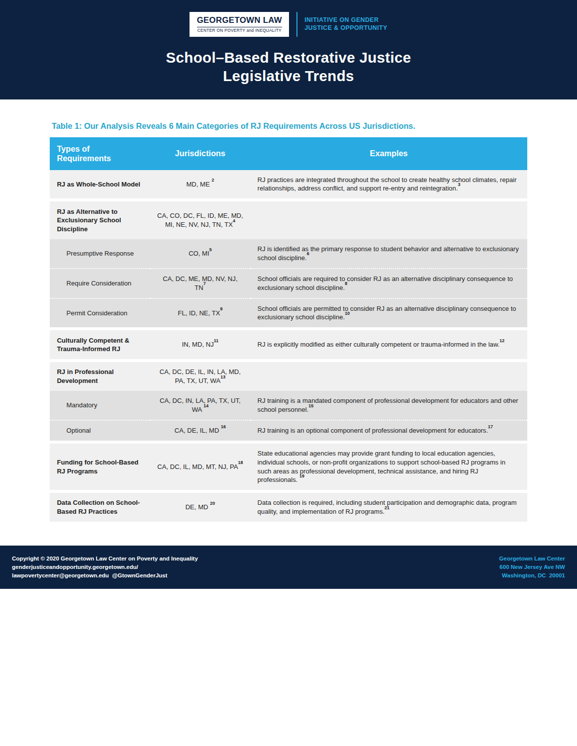GEORGETOWN LAW CENTER ON POVERTY and INEQUALITY
INITIATIVE ON GENDER
JUSTICE & OPPORTUNITY
School–Based Restorative Justice
Legislative Trends
Table 1: Our Analysis Reveals 6 Main Categories of RJ Requirements Across US Jurisdictions.
| Types of Requirements | Jurisdictions | Examples |
| --- | --- | --- |
| RJ as Whole-School Model | MD, ME 2 | RJ practices are integrated throughout the school to create healthy school climates, repair relationships, address conflict, and support re-entry and reintegration. 3 |
| RJ as Alternative to Exclusionary School Discipline | CA, CO, DC, FL, ID, ME, MD, MI, NE, NV, NJ, TN, TX 4 | |
| Presumptive Response | CO, MI 5 | RJ is identified as the primary response to student behavior and alternative to exclusionary school discipline. 6 |
| Require Consideration | CA, DC, ME, MD, NV, NJ, TN 7 | School officials are required to consider RJ as an alternative disciplinary consequence to exclusionary school discipline. 8 |
| Permit Consideration | FL, ID, NE, TX 9 | School officials are permitted to consider RJ as an alternative disciplinary consequence to exclusionary school discipline. 10 |
| Culturally Competent & Trauma-Informed RJ | IN, MD, NJ 11 | RJ is explicitly modified as either culturally competent or trauma-informed in the law. 12 |
| RJ in Professional Development | CA, DC, DE, IL, IN, LA, MD, PA, TX, UT, WA 13 | |
| Mandatory | CA, DC, IN, LA, PA, TX, UT, WA 14 | RJ training is a mandated component of professional development for educators and other school personnel. 15 |
| Optional | CA, DE, IL, MD 16 | RJ training is an optional component of professional development for educators. 17 |
| Funding for School-Based RJ Programs | CA, DC, IL, MD, MT, NJ, PA 18 | State educational agencies may provide grant funding to local education agencies, individual schools, or non-profit organizations to support school-based RJ programs in such areas as professional development, technical assistance, and hiring RJ professionals. 19 |
| Data Collection on School-Based RJ Practices | DE, MD 20 | Data collection is required, including student participation and demographic data, program quality, and implementation of RJ programs. 21 |
Copyright © 2020 Georgetown Law Center on Poverty and Inequality
genderjusticeandopportunity.georgetown.edu/
lawpovertycenter@georgetown.edu @GtownGenderJust
Georgetown Law Center
600 New Jersey Ave NW
Washington, DC 20001